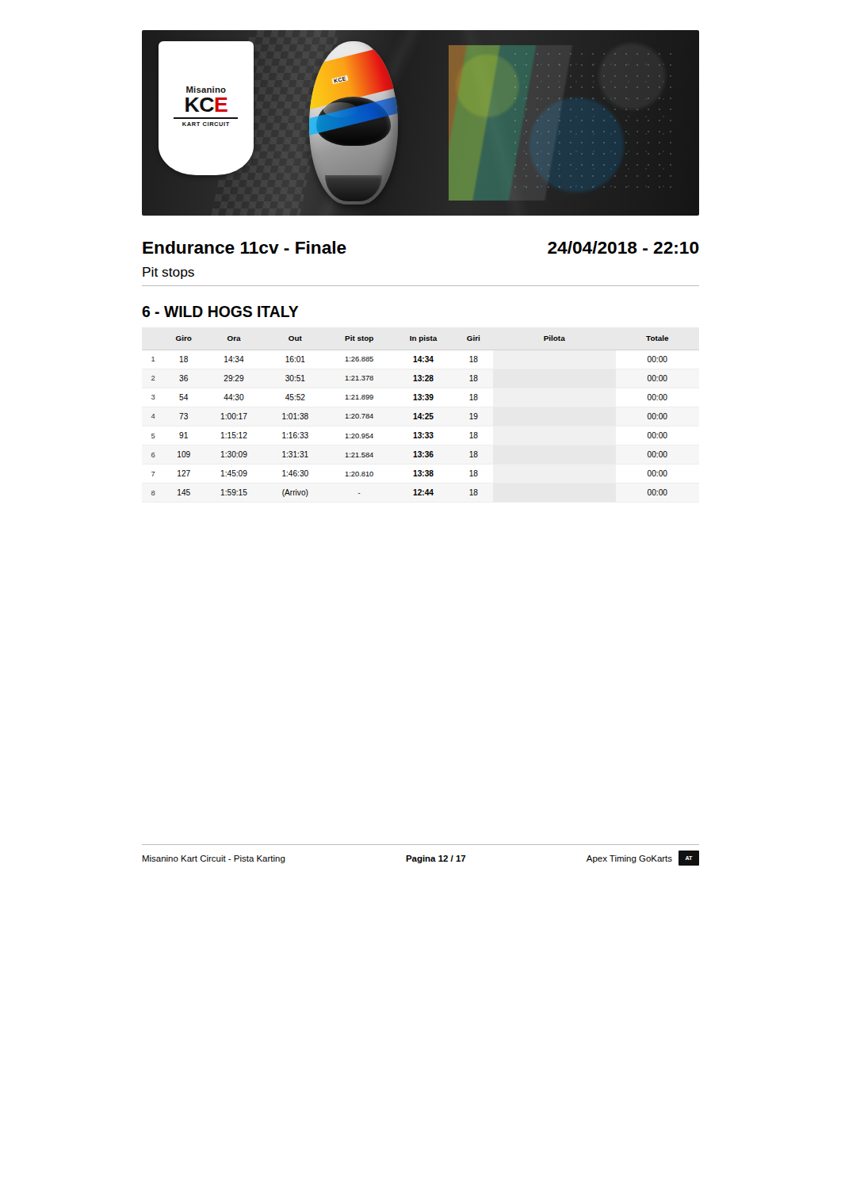KCE
Misanino
KCE
KART CIRCUIT
Endurance 11cv - Finale
24/04/2018 - 22:10
Pit stops
6 - WILD HOGS ITALY
| | Giro | Ora | Out | Pit stop | In pista | Giri | Pilota | Totale |
| --- | --- | --- | --- | --- | --- | --- | --- | --- |
| 1 | 18 | 14:34 | 16:01 | 1:26.885 | 14:34 | 18 | | 00:00 |
| 2 | 36 | 29:29 | 30:51 | 1:21.378 | 13:28 | 18 | | 00:00 |
| 3 | 54 | 44:30 | 45:52 | 1:21.899 | 13:39 | 18 | | 00:00 |
| 4 | 73 | 1:00:17 | 1:01:38 | 1:20.784 | 14:25 | 19 | | 00:00 |
| 5 | 91 | 1:15:12 | 1:16:33 | 1:20.954 | 13:33 | 18 | | 00:00 |
| 6 | 109 | 1:30:09 | 1:31:31 | 1:21.584 | 13:36 | 18 | | 00:00 |
| 7 | 127 | 1:45:09 | 1:46:30 | 1:20.810 | 13:38 | 18 | | 00:00 |
| 8 | 145 | 1:59:15 | (Arrivo) | - | 12:44 | 18 | | 00:00 |
Misanino Kart Circuit - Pista Karting
Pagina 12 / 17
Apex Timing GoKarts AT